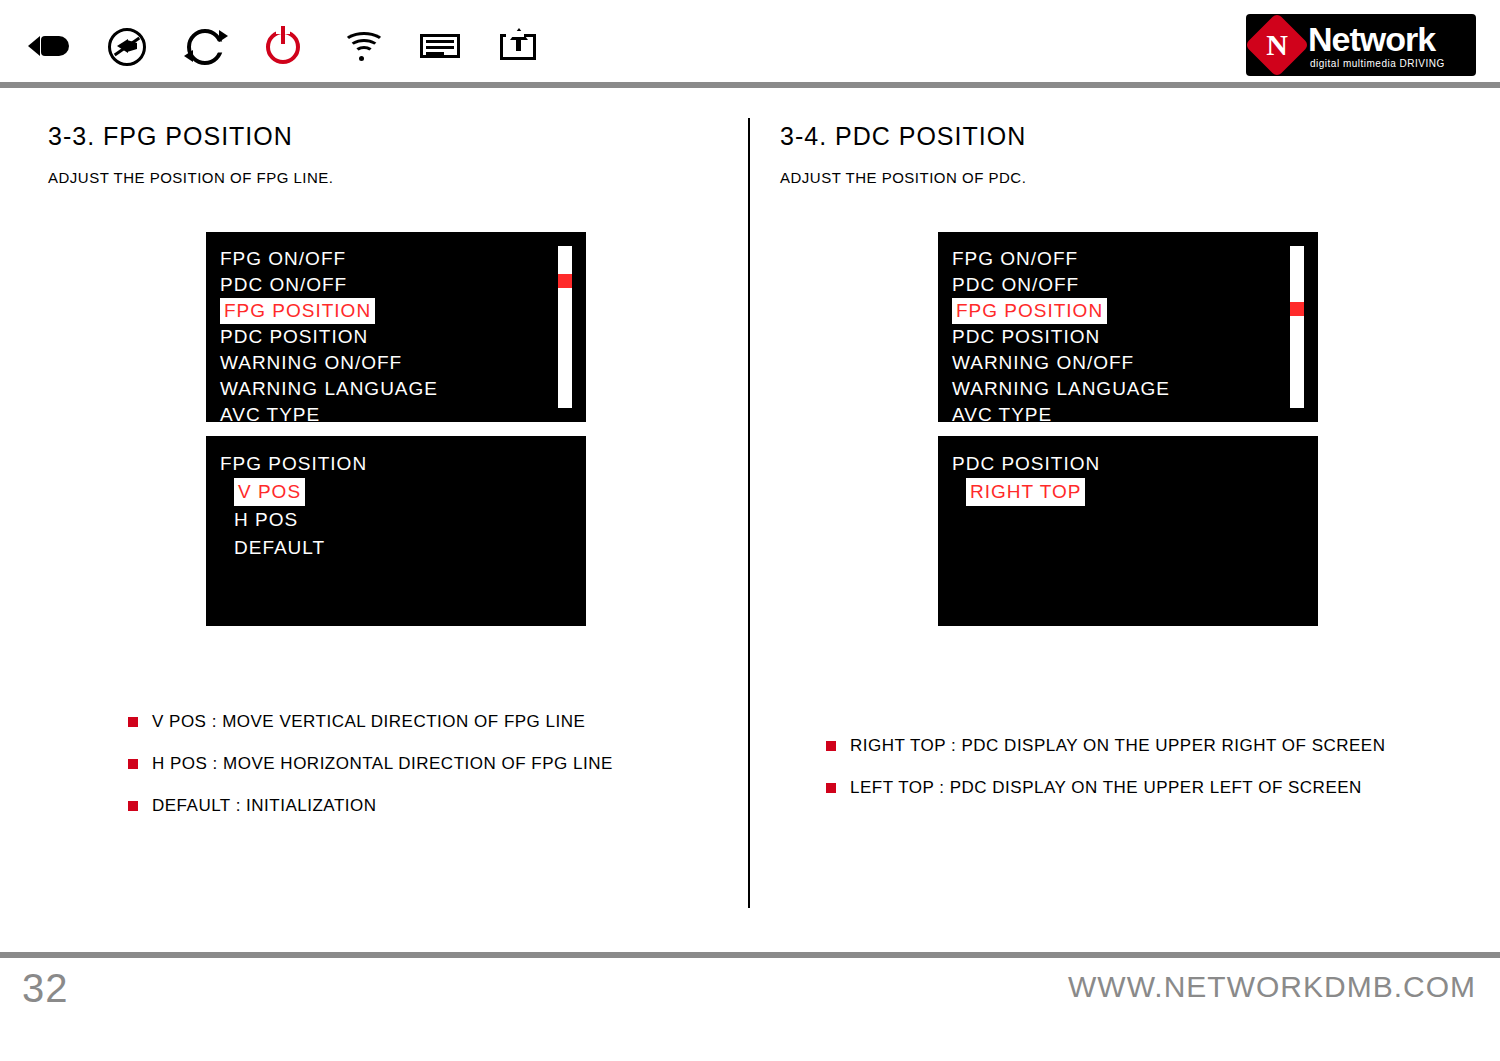N
Network
digital multimedia DRIVING
3-3. FPG POSITION
ADJUST THE POSITION OF FPG LINE.
FPG ON/OFF
PDC ON/OFF
FPG POSITION
PDC POSITION
WARNING ON/OFF
WARNING LANGUAGE
AVC TYPE
FPG POSITION
V POS
H POS
DEFAULT
V POS : MOVE VERTICAL DIRECTION OF FPG LINE
H POS : MOVE HORIZONTAL DIRECTION OF FPG LINE
DEFAULT : INITIALIZATION
3-4. PDC POSITION
ADJUST THE POSITION OF PDC.
FPG ON/OFF
PDC ON/OFF
FPG POSITION
PDC POSITION
WARNING ON/OFF
WARNING LANGUAGE
AVC TYPE
PDC POSITION
RIGHT TOP
RIGHT TOP : PDC DISPLAY ON THE UPPER RIGHT OF SCREEN
LEFT TOP : PDC DISPLAY ON THE UPPER LEFT OF SCREEN
32
WWW.NETWORKDMB.COM